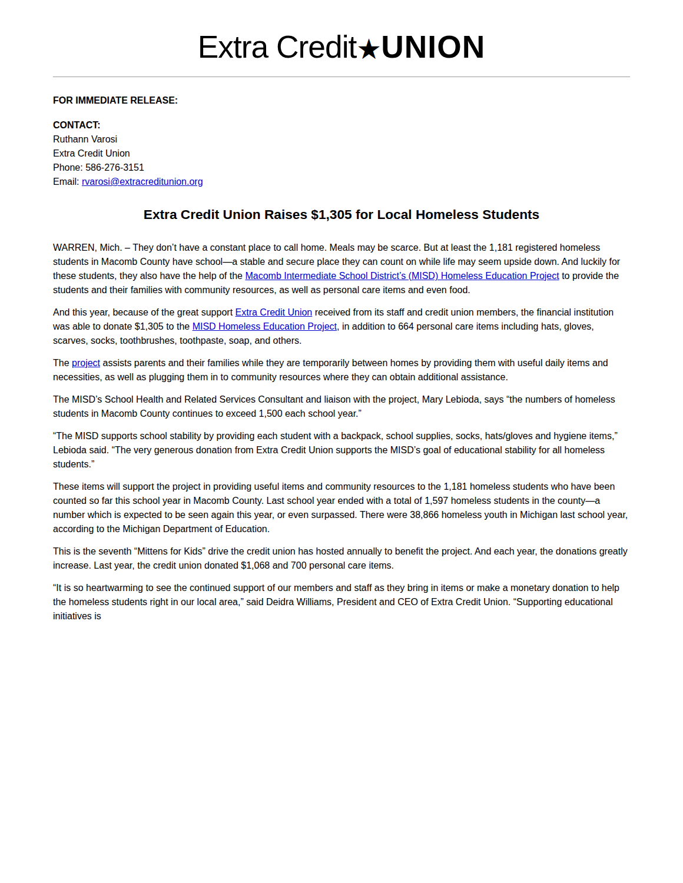Extra Credit★UNION
FOR IMMEDIATE RELEASE:
CONTACT:
Ruthann Varosi
Extra Credit Union
Phone: 586-276-3151
Email: rvarosi@extracreditunion.org
Extra Credit Union Raises $1,305 for Local Homeless Students
WARREN, Mich. – They don’t have a constant place to call home. Meals may be scarce. But at least the 1,181 registered homeless students in Macomb County have school—a stable and secure place they can count on while life may seem upside down. And luckily for these students, they also have the help of the Macomb Intermediate School District’s (MISD) Homeless Education Project to provide the students and their families with community resources, as well as personal care items and even food.
And this year, because of the great support Extra Credit Union received from its staff and credit union members, the financial institution was able to donate $1,305 to the MISD Homeless Education Project, in addition to 664 personal care items including hats, gloves, scarves, socks, toothbrushes, toothpaste, soap, and others.
The project assists parents and their families while they are temporarily between homes by providing them with useful daily items and necessities, as well as plugging them in to community resources where they can obtain additional assistance.
The MISD’s School Health and Related Services Consultant and liaison with the project, Mary Lebioda, says “the numbers of homeless students in Macomb County continues to exceed 1,500 each school year.”
“The MISD supports school stability by providing each student with a backpack, school supplies, socks, hats/gloves and hygiene items,” Lebioda said. “The very generous donation from Extra Credit Union supports the MISD’s goal of educational stability for all homeless students.”
These items will support the project in providing useful items and community resources to the 1,181 homeless students who have been counted so far this school year in Macomb County. Last school year ended with a total of 1,597 homeless students in the county—a number which is expected to be seen again this year, or even surpassed. There were 38,866 homeless youth in Michigan last school year, according to the Michigan Department of Education.
This is the seventh “Mittens for Kids” drive the credit union has hosted annually to benefit the project. And each year, the donations greatly increase. Last year, the credit union donated $1,068 and 700 personal care items.
“It is so heartwarming to see the continued support of our members and staff as they bring in items or make a monetary donation to help the homeless students right in our local area,” said Deidra Williams, President and CEO of Extra Credit Union. “Supporting educational initiatives is